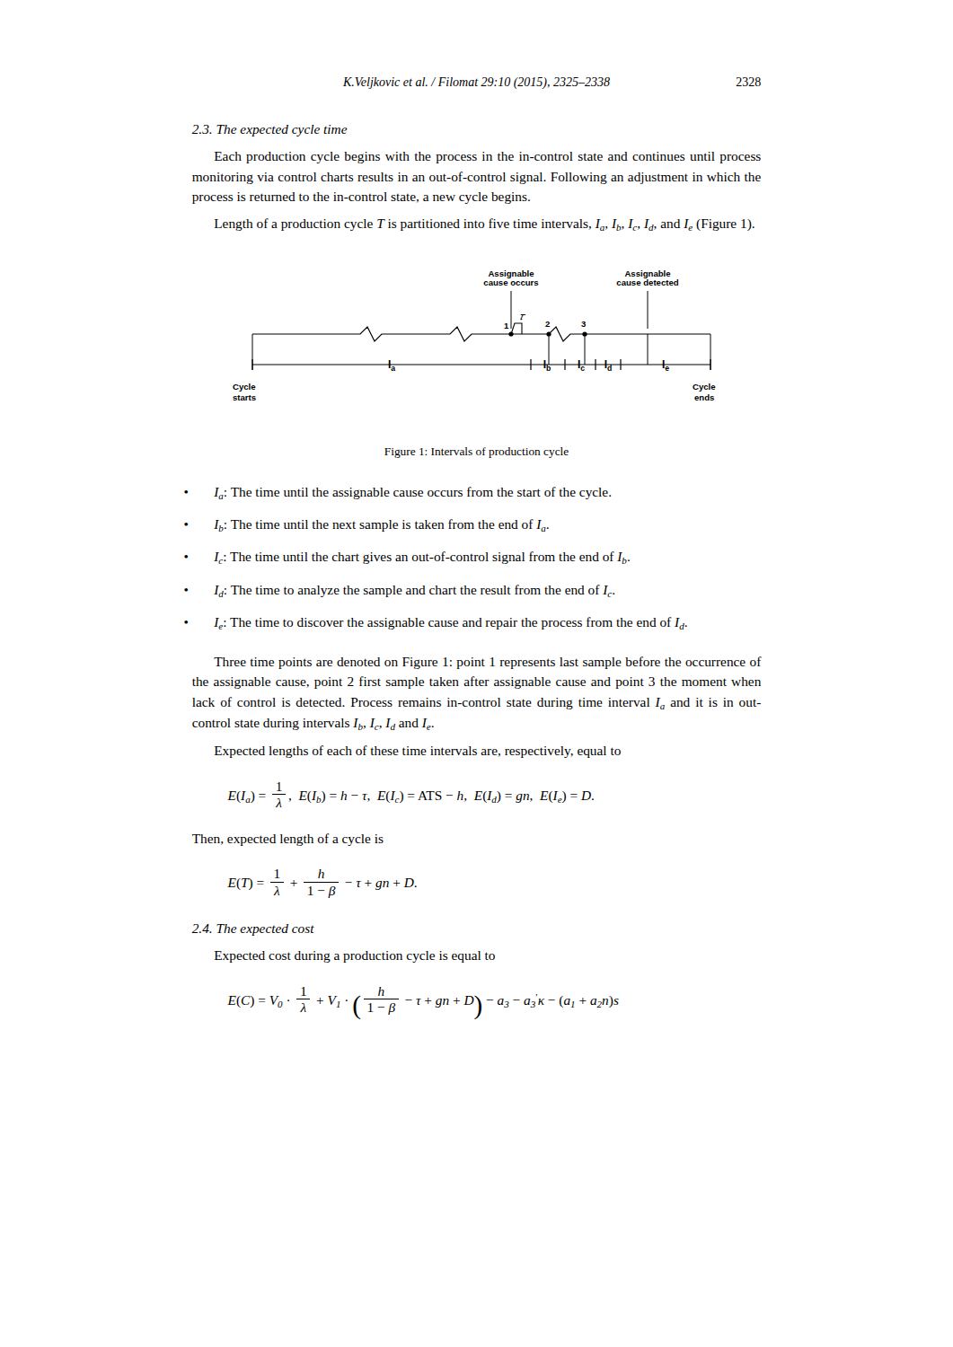K.Veljkovic et al. / Filomat 29:10 (2015), 2325–2338 2328
2.3. The expected cycle time
Each production cycle begins with the process in the in-control state and continues until process monitoring via control charts results in an out-of-control signal. Following an adjustment in which the process is returned to the in-control state, a new cycle begins.
Length of a production cycle T is partitioned into five time intervals, Ia, Ib, Ic, Id, and Ie (Figure 1).
Assignable cause occurs Assignable cause detected 𝜏 1 2 3 Ia Ib Ic Id Ie Cycle starts Cycle ends
Figure 1: Intervals of production cycle
Ia: The time until the assignable cause occurs from the start of the cycle.
Ib: The time until the next sample is taken from the end of Ia.
Ic: The time until the chart gives an out-of-control signal from the end of Ib.
Id: The time to analyze the sample and chart the result from the end of Ic.
Ie: The time to discover the assignable cause and repair the process from the end of Id.
Three time points are denoted on Figure 1: point 1 represents last sample before the occurrence of the assignable cause, point 2 first sample taken after assignable cause and point 3 the moment when lack of control is detected. Process remains in-control state during time interval Ia and it is in out-control state during intervals Ib, Ic, Id and Ie.
Expected lengths of each of these time intervals are, respectively, equal to
E(Ia) = 1 λ, E(Ib) = h − τ, E(Ic) = ATS − h, E(Id) = gn, E(Ie) = D.
Then, expected length of a cycle is
E(T) = 1 λ + h 1 − β − τ + gn + D.
2.4. The expected cost
Expected cost during a production cycle is equal to
E(C) = V0 · 1 λ + V1 · (h 1 − β − τ + gn + D) − a3 − a3′κ − (a1 + a2n)s